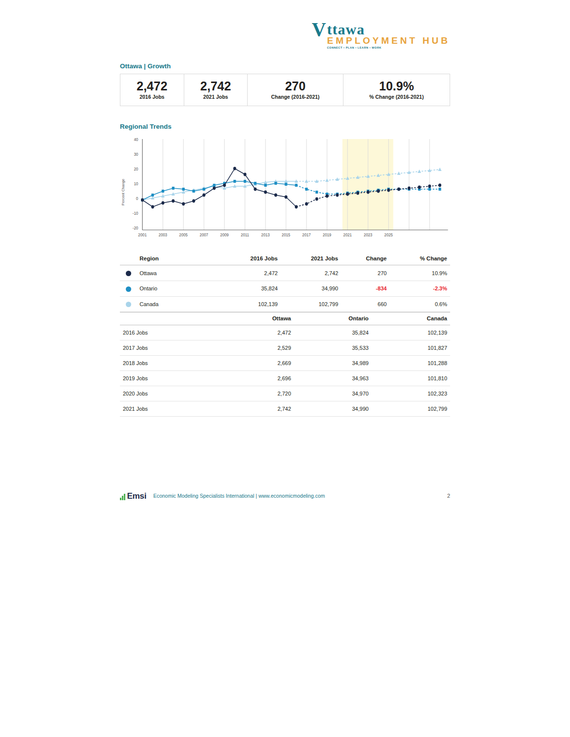V
ttawa EMPLOYMENT HUB CONNECT • PLAN • LEARN • WORK
Ottawa | Growth
| 2,472 2016 Jobs | 2,742 2021 Jobs | 270 Change (2016-2021) | 10.9% % Change (2016-2021) |
Regional Trends
Percent Change
40 30 20 10 0 -10 -20 2001 2003 2005 2007 2009 2011 2013 2015 2017 2019 2021 2023 2025
| | Region | 2016 Jobs | 2021 Jobs | Change | % Change |
| --- | --- | --- | --- | --- | --- |
| | Ottawa | 2,472 | 2,742 | 270 | 10.9% |
| | Ontario | 35,824 | 34,990 | -834 | -2.3% |
| | Canada | 102,139 | 102,799 | 660 | 0.6% |
| | Ottawa | Ontario | Canada |
| --- | --- | --- | --- |
| 2016 Jobs | 2,472 | 35,824 | 102,139 |
| 2017 Jobs | 2,529 | 35,533 | 101,827 |
| 2018 Jobs | 2,669 | 34,989 | 101,288 |
| 2019 Jobs | 2,696 | 34,963 | 101,810 |
| 2020 Jobs | 2,720 | 34,970 | 102,323 |
| 2021 Jobs | 2,742 | 34,990 | 102,799 |
Emsi
Economic Modeling Specialists International | www.economicmodeling.com
2